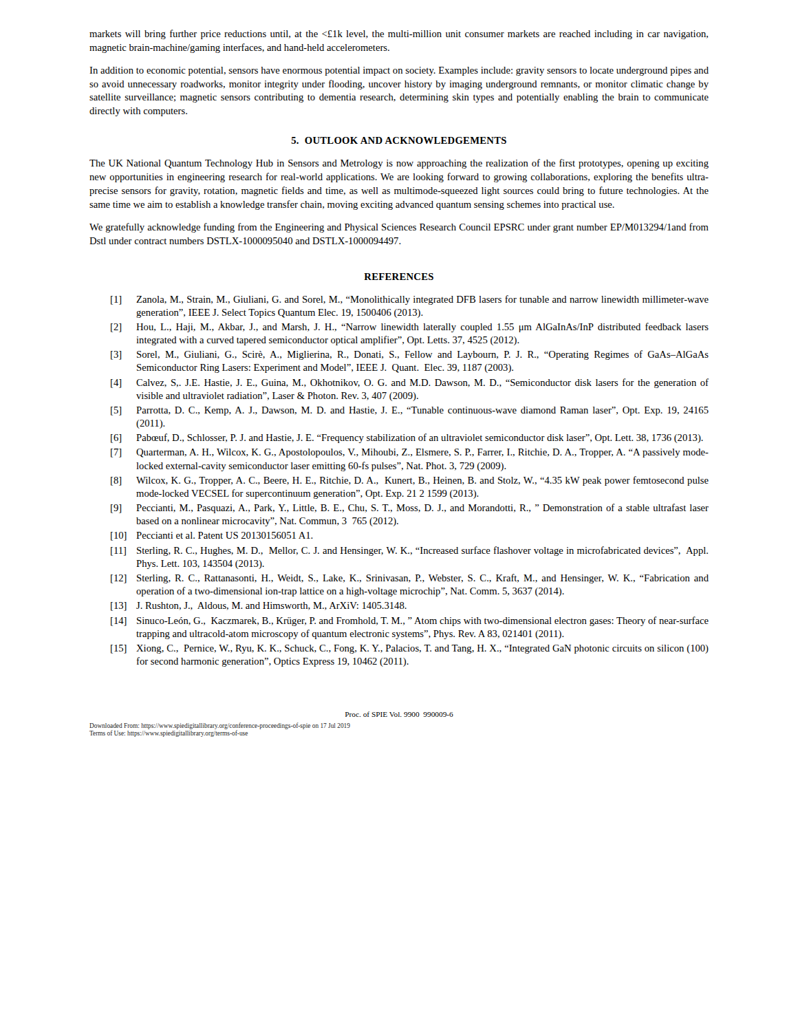markets will bring further price reductions until, at the <£1k level, the multi-million unit consumer markets are reached including in car navigation, magnetic brain-machine/gaming interfaces, and hand-held accelerometers.
In addition to economic potential, sensors have enormous potential impact on society. Examples include: gravity sensors to locate underground pipes and so avoid unnecessary roadworks, monitor integrity under flooding, uncover history by imaging underground remnants, or monitor climatic change by satellite surveillance; magnetic sensors contributing to dementia research, determining skin types and potentially enabling the brain to communicate directly with computers.
5. OUTLOOK AND ACKNOWLEDGEMENTS
The UK National Quantum Technology Hub in Sensors and Metrology is now approaching the realization of the first prototypes, opening up exciting new opportunities in engineering research for real-world applications. We are looking forward to growing collaborations, exploring the benefits ultra-precise sensors for gravity, rotation, magnetic fields and time, as well as multimode-squeezed light sources could bring to future technologies. At the same time we aim to establish a knowledge transfer chain, moving exciting advanced quantum sensing schemes into practical use.
We gratefully acknowledge funding from the Engineering and Physical Sciences Research Council EPSRC under grant number EP/M013294/1and from Dstl under contract numbers DSTLX-1000095040 and DSTLX-1000094497.
REFERENCES
Zanola, M., Strain, M., Giuliani, G. and Sorel, M., “Monolithically integrated DFB lasers for tunable and narrow linewidth millimeter-wave generation”, IEEE J. Select Topics Quantum Elec. 19, 1500406 (2013).
Hou, L., Haji, M., Akbar, J., and Marsh, J. H., “Narrow linewidth laterally coupled 1.55 μm AlGaInAs/InP distributed feedback lasers integrated with a curved tapered semiconductor optical amplifier”, Opt. Letts. 37, 4525 (2012).
Sorel, M., Giuliani, G., Scirè, A., Miglierina, R., Donati, S., Fellow and Laybourn, P. J. R., “Operating Regimes of GaAs–AlGaAs Semiconductor Ring Lasers: Experiment and Model”, IEEE J. Quant. Elec. 39, 1187 (2003).
Calvez, S,. J.E. Hastie, J. E., Guina, M., Okhotnikov, O. G. and M.D. Dawson, M. D., “Semiconductor disk lasers for the generation of visible and ultraviolet radiation”, Laser & Photon. Rev. 3, 407 (2009).
Parrotta, D. C., Kemp, A. J., Dawson, M. D. and Hastie, J. E., “Tunable continuous-wave diamond Raman laser”, Opt. Exp. 19, 24165 (2011).
Pabœuf, D., Schlosser, P. J. and Hastie, J. E. “Frequency stabilization of an ultraviolet semiconductor disk laser”, Opt. Lett. 38, 1736 (2013).
Quarterman, A. H., Wilcox, K. G., Apostolopoulos, V., Mihoubi, Z., Elsmere, S. P., Farrer, I., Ritchie, D. A., Tropper, A. “A passively mode-locked external-cavity semiconductor laser emitting 60-fs pulses”, Nat. Phot. 3, 729 (2009).
Wilcox, K. G., Tropper, A. C., Beere, H. E., Ritchie, D. A., Kunert, B., Heinen, B. and Stolz, W., “4.35 kW peak power femtosecond pulse mode-locked VECSEL for supercontinuum generation”, Opt. Exp. 21 2 1599 (2013).
Peccianti, M., Pasquazi, A., Park, Y., Little, B. E., Chu, S. T., Moss, D. J., and Morandotti, R., ” Demonstration of a stable ultrafast laser based on a nonlinear microcavity”, Nat. Commun, 3 765 (2012).
Peccianti et al. Patent US 20130156051 A1.
Sterling, R. C., Hughes, M. D., Mellor, C. J. and Hensinger, W. K., “Increased surface flashover voltage in microfabricated devices”, Appl. Phys. Lett. 103, 143504 (2013).
Sterling, R. C., Rattanasonti, H., Weidt, S., Lake, K., Srinivasan, P., Webster, S. C., Kraft, M., and Hensinger, W. K., “Fabrication and operation of a two-dimensional ion-trap lattice on a high-voltage microchip”, Nat. Comm. 5, 3637 (2014).
J. Rushton, J., Aldous, M. and Himsworth, M., ArXiV: 1405.3148.
Sinuco-León, G., Kaczmarek, B., Krüger, P. and Fromhold, T. M., ” Atom chips with two-dimensional electron gases: Theory of near-surface trapping and ultracold-atom microscopy of quantum electronic systems”, Phys. Rev. A 83, 021401 (2011).
Xiong, C., Pernice, W., Ryu, K. K., Schuck, C., Fong, K. Y., Palacios, T. and Tang, H. X., “Integrated GaN photonic circuits on silicon (100) for second harmonic generation”, Optics Express 19, 10462 (2011).
Proc. of SPIE Vol. 9900 990009-6
Downloaded From: https://www.spiedigitallibrary.org/conference-proceedings-of-spie on 17 Jul 2019
Terms of Use: https://www.spiedigitallibrary.org/terms-of-use